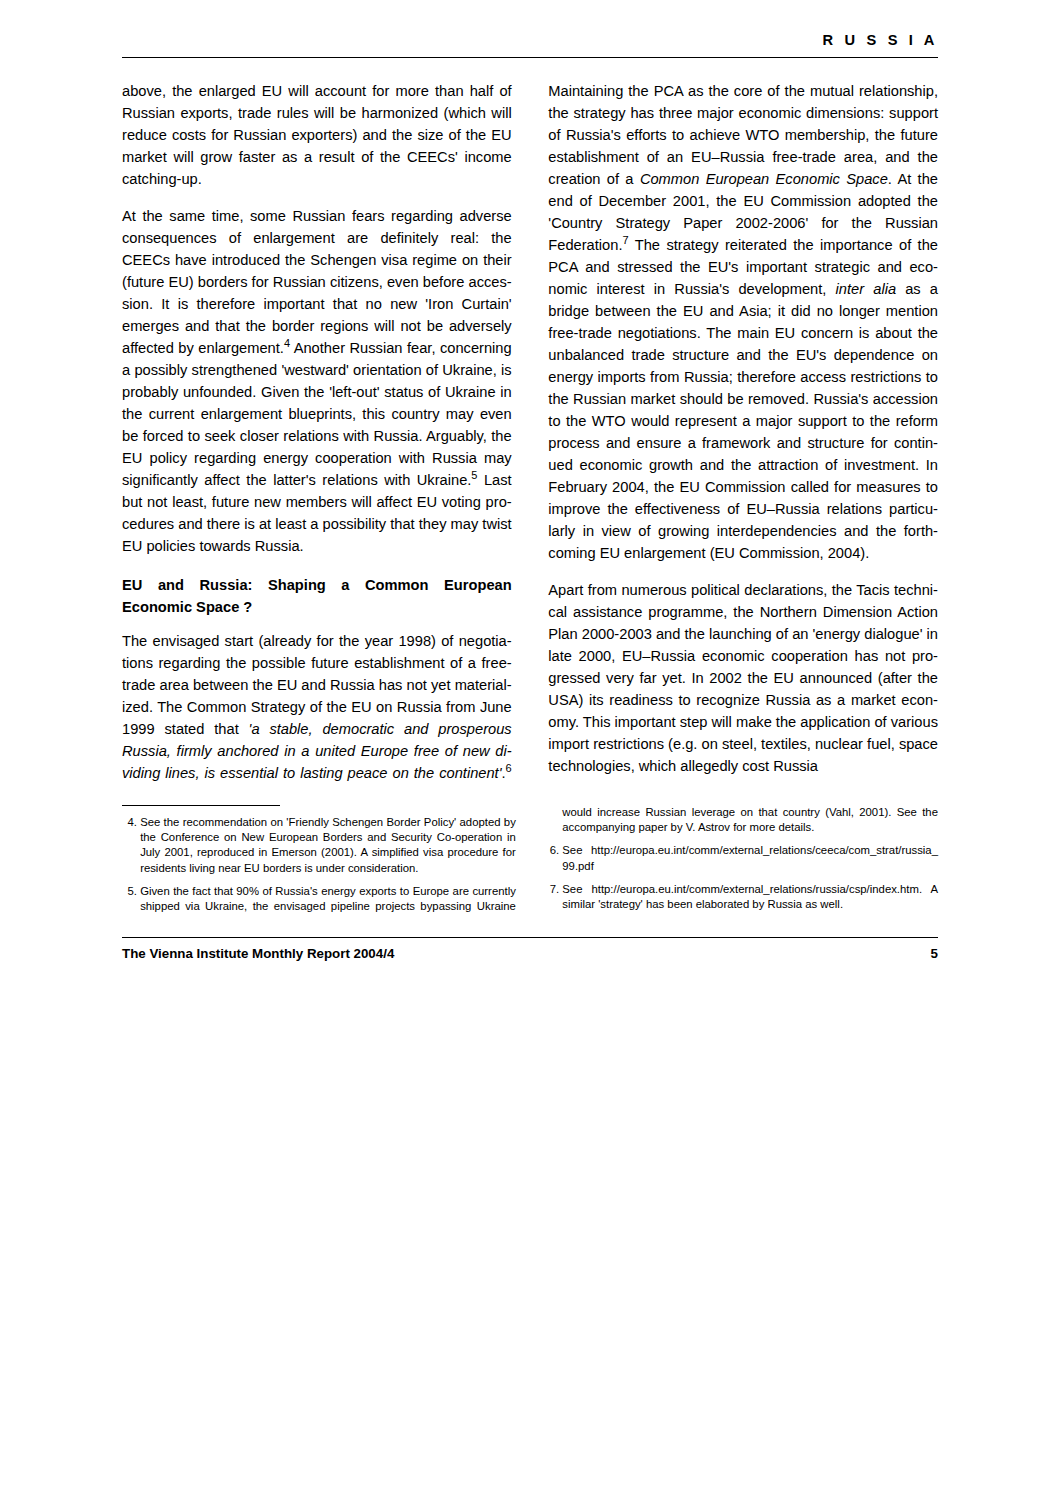R U S S I A
above, the enlarged EU will account for more than half of Russian exports, trade rules will be harmonized (which will reduce costs for Russian exporters) and the size of the EU market will grow faster as a result of the CEECs' income catching-up.
At the same time, some Russian fears regarding adverse consequences of enlargement are definitely real: the CEECs have introduced the Schengen visa regime on their (future EU) borders for Russian citizens, even before accession. It is therefore important that no new 'Iron Curtain' emerges and that the border regions will not be adversely affected by enlargement.4 Another Russian fear, concerning a possibly strengthened 'westward' orientation of Ukraine, is probably unfounded. Given the 'left-out' status of Ukraine in the current enlargement blueprints, this country may even be forced to seek closer relations with Russia. Arguably, the EU policy regarding energy cooperation with Russia may significantly affect the latter's relations with Ukraine.5 Last but not least, future new members will affect EU voting procedures and there is at least a possibility that they may twist EU policies towards Russia.
EU and Russia: Shaping a Common European Economic Space ?
The envisaged start (already for the year 1998) of negotiations regarding the possible future establishment of a free-trade area between the EU and Russia has not yet materialized. The Common Strategy of the EU on Russia from June 1999 stated that 'a stable, democratic and prosperous Russia, firmly anchored in a united Europe free of new dividing lines, is essential to lasting peace on the continent'.6 Maintaining the PCA as the core of the mutual relationship, the strategy has three major economic dimensions: support of Russia's efforts to achieve WTO membership, the future establishment of an EU–Russia free-trade area, and the creation of a Common European Economic Space. At the end of December 2001, the EU Commission adopted the 'Country Strategy Paper 2002-2006' for the Russian Federation.7 The strategy reiterated the importance of the PCA and stressed the EU's important strategic and economic interest in Russia's development, inter alia as a bridge between the EU and Asia; it did no longer mention free-trade negotiations. The main EU concern is about the unbalanced trade structure and the EU's dependence on energy imports from Russia; therefore access restrictions to the Russian market should be removed. Russia's accession to the WTO would represent a major support to the reform process and ensure a framework and structure for continued economic growth and the attraction of investment. In February 2004, the EU Commission called for measures to improve the effectiveness of EU–Russia relations particularly in view of growing interdependencies and the forthcoming EU enlargement (EU Commission, 2004).
Apart from numerous political declarations, the Tacis technical assistance programme, the Northern Dimension Action Plan 2000-2003 and the launching of an 'energy dialogue' in late 2000, EU–Russia economic cooperation has not progressed very far yet. In 2002 the EU announced (after the USA) its readiness to recognize Russia as a market economy. This important step will make the application of various import restrictions (e.g. on steel, textiles, nuclear fuel, space technologies, which allegedly cost Russia
See the recommendation on 'Friendly Schengen Border Policy' adopted by the Conference on New European Borders and Security Co-operation in July 2001, reproduced in Emerson (2001). A simplified visa procedure for residents living near EU borders is under consideration.
Given the fact that 90% of Russia's energy exports to Europe are currently shipped via Ukraine, the envisaged pipeline projects bypassing Ukraine would increase Russian leverage on that country (Vahl, 2001). See the accompanying paper by V. Astrov for more details.
See http://europa.eu.int/comm/external_relations/ceeca/com_strat/russia_99.pdf
See http://europa.eu.int/comm/external_relations/russia/csp/index.htm. A similar 'strategy' has been elaborated by Russia as well.
The Vienna Institute Monthly Report 2004/4 5